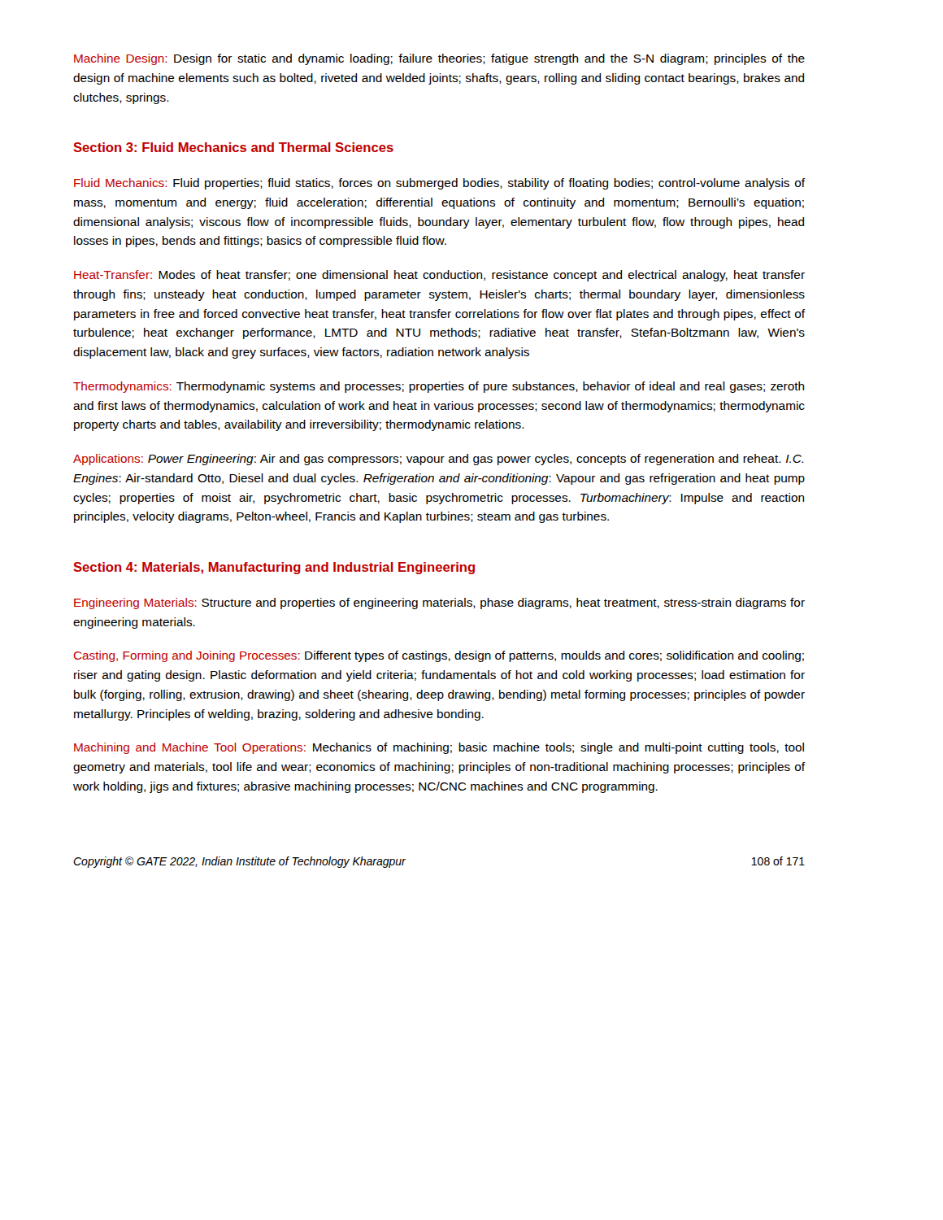Machine Design: Design for static and dynamic loading; failure theories; fatigue strength and the S-N diagram; principles of the design of machine elements such as bolted, riveted and welded joints; shafts, gears, rolling and sliding contact bearings, brakes and clutches, springs.
Section 3: Fluid Mechanics and Thermal Sciences
Fluid Mechanics: Fluid properties; fluid statics, forces on submerged bodies, stability of floating bodies; control-volume analysis of mass, momentum and energy; fluid acceleration; differential equations of continuity and momentum; Bernoulli’s equation; dimensional analysis; viscous flow of incompressible fluids, boundary layer, elementary turbulent flow, flow through pipes, head losses in pipes, bends and fittings; basics of compressible fluid flow.
Heat-Transfer: Modes of heat transfer; one dimensional heat conduction, resistance concept and electrical analogy, heat transfer through fins; unsteady heat conduction, lumped parameter system, Heisler's charts; thermal boundary layer, dimensionless parameters in free and forced convective heat transfer, heat transfer correlations for flow over flat plates and through pipes, effect of turbulence; heat exchanger performance, LMTD and NTU methods; radiative heat transfer, Stefan-Boltzmann law, Wien's displacement law, black and grey surfaces, view factors, radiation network analysis
Thermodynamics: Thermodynamic systems and processes; properties of pure substances, behavior of ideal and real gases; zeroth and first laws of thermodynamics, calculation of work and heat in various processes; second law of thermodynamics; thermodynamic property charts and tables, availability and irreversibility; thermodynamic relations.
Applications: Power Engineering: Air and gas compressors; vapour and gas power cycles, concepts of regeneration and reheat. I.C. Engines: Air-standard Otto, Diesel and dual cycles. Refrigeration and air-conditioning: Vapour and gas refrigeration and heat pump cycles; properties of moist air, psychrometric chart, basic psychrometric processes. Turbomachinery: Impulse and reaction principles, velocity diagrams, Pelton-wheel, Francis and Kaplan turbines; steam and gas turbines.
Section 4: Materials, Manufacturing and Industrial Engineering
Engineering Materials: Structure and properties of engineering materials, phase diagrams, heat treatment, stress-strain diagrams for engineering materials.
Casting, Forming and Joining Processes: Different types of castings, design of patterns, moulds and cores; solidification and cooling; riser and gating design. Plastic deformation and yield criteria; fundamentals of hot and cold working processes; load estimation for bulk (forging, rolling, extrusion, drawing) and sheet (shearing, deep drawing, bending) metal forming processes; principles of powder metallurgy. Principles of welding, brazing, soldering and adhesive bonding.
Machining and Machine Tool Operations: Mechanics of machining; basic machine tools; single and multi-point cutting tools, tool geometry and materials, tool life and wear; economics of machining; principles of non-traditional machining processes; principles of work holding, jigs and fixtures; abrasive machining processes; NC/CNC machines and CNC programming.
Copyright © GATE 2022, Indian Institute of Technology Kharagpur 108 of 171